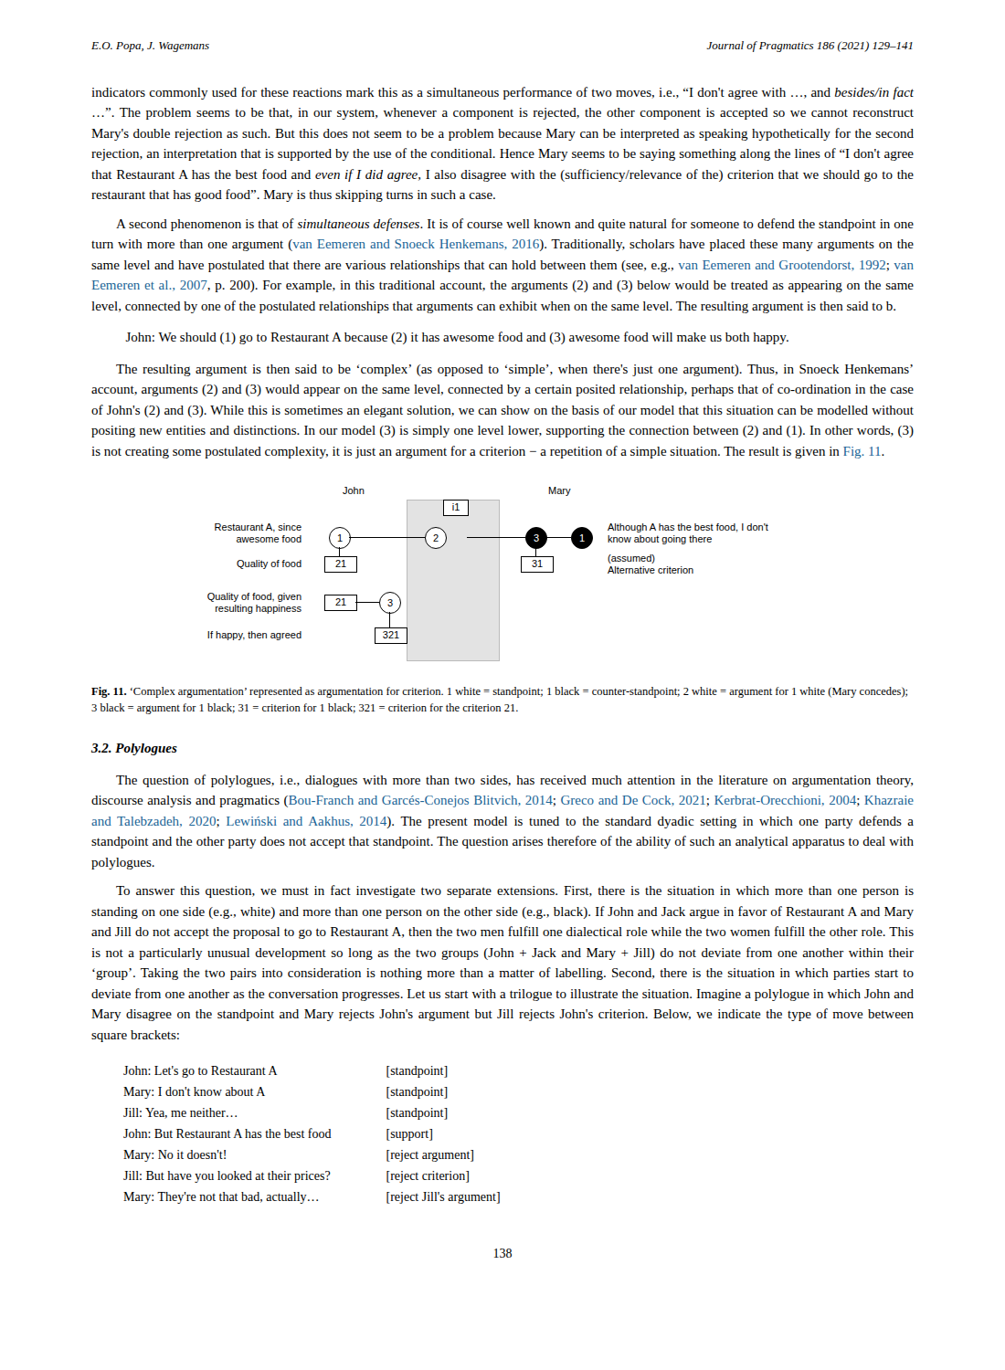E.O. Popa, J. Wagemans Journal of Pragmatics 186 (2021) 129–141
indicators commonly used for these reactions mark this as a simultaneous performance of two moves, i.e., “I don't agree with …, and besides/in fact …”. The problem seems to be that, in our system, whenever a component is rejected, the other component is accepted so we cannot reconstruct Mary's double rejection as such. But this does not seem to be a problem because Mary can be interpreted as speaking hypothetically for the second rejection, an interpretation that is supported by the use of the conditional. Hence Mary seems to be saying something along the lines of “I don't agree that Restaurant A has the best food and even if I did agree, I also disagree with the (sufficiency/relevance of the) criterion that we should go to the restaurant that has good food”. Mary is thus skipping turns in such a case.
A second phenomenon is that of simultaneous defenses. It is of course well known and quite natural for someone to defend the standpoint in one turn with more than one argument (van Eemeren and Snoeck Henkemans, 2016). Traditionally, scholars have placed these many arguments on the same level and have postulated that there are various relationships that can hold between them (see, e.g., van Eemeren and Grootendorst, 1992; van Eemeren et al., 2007, p. 200). For example, in this traditional account, the arguments (2) and (3) below would be treated as appearing on the same level, connected by one of the postulated relationships that arguments can exhibit when on the same level. The resulting argument is then said to b.
John: We should (1) go to Restaurant A because (2) it has awesome food and (3) awesome food will make us both happy.
The resulting argument is then said to be ‘complex’ (as opposed to ‘simple’, when there's just one argument). Thus, in Snoeck Henkemans’ account, arguments (2) and (3) would appear on the same level, connected by a certain posited relationship, perhaps that of co-ordination in the case of John's (2) and (3). While this is sometimes an elegant solution, we can show on the basis of our model that this situation can be modelled without positing new entities and distinctions. In our model (3) is simply one level lower, supporting the connection between (2) and (1). In other words, (3) is not creating some postulated complexity, it is just an argument for a criterion − a repetition of a simple situation. The result is given in Fig. 11.
John
Mary
i1
Restaurant A, since
awesome food
1
2
3
1
Although A has the best food, I don't
know about going there
Quality of food
21
31
(assumed)
Alternative criterion
Quality of food, given
resulting happiness
21
3
If happy, then agreed
321
Fig. 11. ‘Complex argumentation’ represented as argumentation for criterion. 1 white = standpoint; 1 black = counter-standpoint; 2 white = argument for 1 white (Mary concedes); 3 black = argument for 1 black; 31 = criterion for 1 black; 321 = criterion for the criterion 21.
3.2. Polylogues
The question of polylogues, i.e., dialogues with more than two sides, has received much attention in the literature on argumentation theory, discourse analysis and pragmatics (Bou-Franch and Garcés-Conejos Blitvich, 2014; Greco and De Cock, 2021; Kerbrat-Orecchioni, 2004; Khazraie and Talebzadeh, 2020; Lewiński and Aakhus, 2014). The present model is tuned to the standard dyadic setting in which one party defends a standpoint and the other party does not accept that standpoint. The question arises therefore of the ability of such an analytical apparatus to deal with polylogues.
To answer this question, we must in fact investigate two separate extensions. First, there is the situation in which more than one person is standing on one side (e.g., white) and more than one person on the other side (e.g., black). If John and Jack argue in favor of Restaurant A and Mary and Jill do not accept the proposal to go to Restaurant A, then the two men fulfill one dialectical role while the two women fulfill the other role. This is not a particularly unusual development so long as the two groups (John + Jack and Mary + Jill) do not deviate from one another within their ‘group’. Taking the two pairs into consideration is nothing more than a matter of labelling. Second, there is the situation in which parties start to deviate from one another as the conversation progresses. Let us start with a trilogue to illustrate the situation. Imagine a polylogue in which John and Mary disagree on the standpoint and Mary rejects John's argument but Jill rejects John's criterion. Below, we indicate the type of move between square brackets:
| John: Let's go to Restaurant A | [standpoint] |
| Mary: I don't know about A | [standpoint] |
| Jill: Yea, me neither… | [standpoint] |
| John: But Restaurant A has the best food | [support] |
| Mary: No it doesn't! | [reject argument] |
| Jill: But have you looked at their prices? | [reject criterion] |
| Mary: They're not that bad, actually… | [reject Jill's argument] |
138